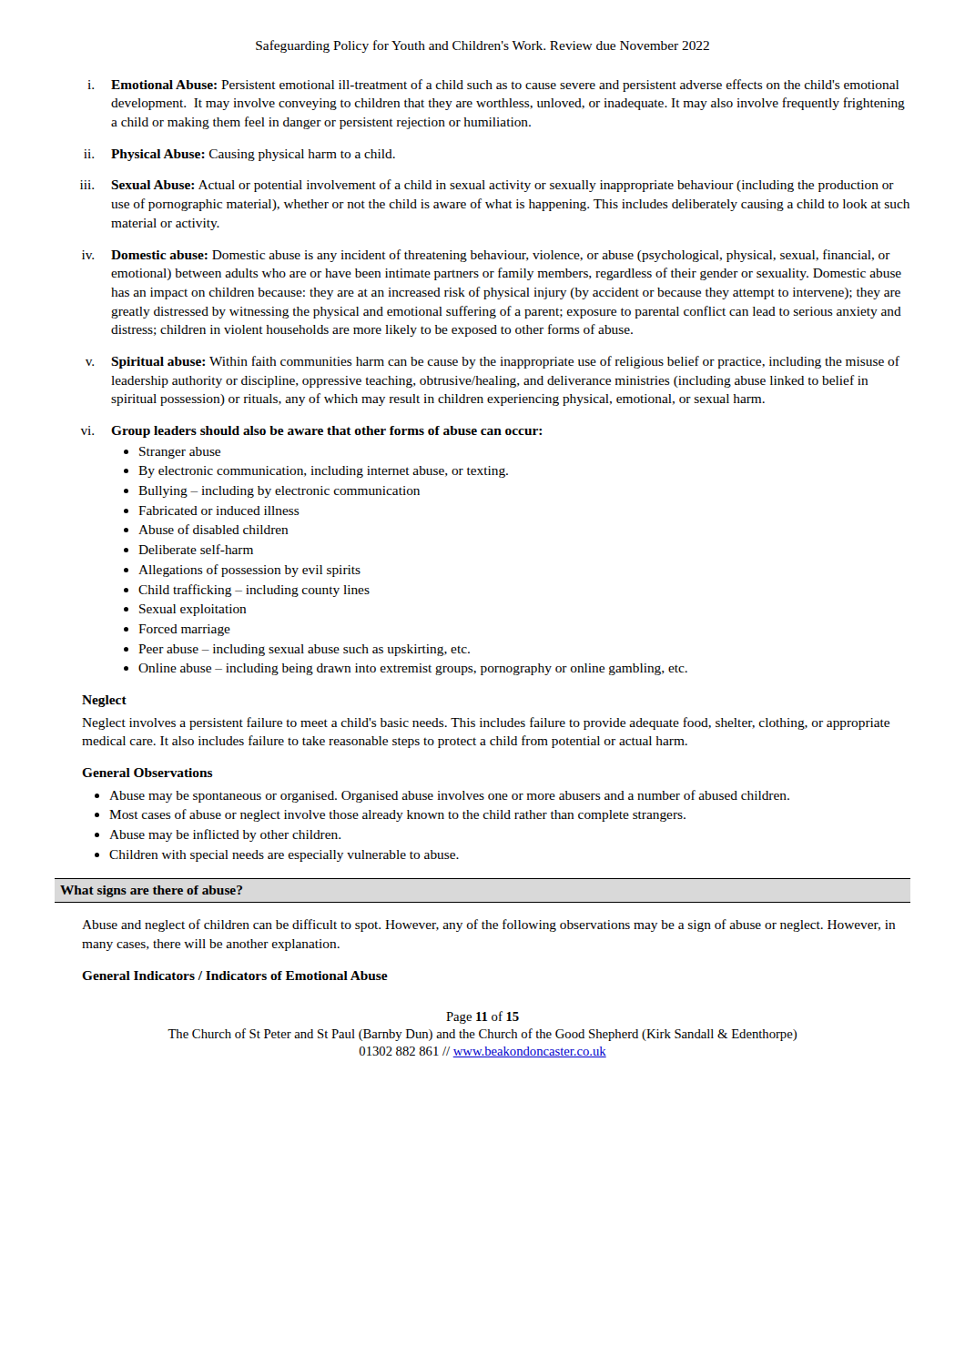Safeguarding Policy for Youth and Children's Work. Review due November 2022
Emotional Abuse: Persistent emotional ill-treatment of a child such as to cause severe and persistent adverse effects on the child's emotional development. It may involve conveying to children that they are worthless, unloved, or inadequate. It may also involve frequently frightening a child or making them feel in danger or persistent rejection or humiliation.
Physical Abuse: Causing physical harm to a child.
Sexual Abuse: Actual or potential involvement of a child in sexual activity or sexually inappropriate behaviour (including the production or use of pornographic material), whether or not the child is aware of what is happening. This includes deliberately causing a child to look at such material or activity.
Domestic abuse: Domestic abuse is any incident of threatening behaviour, violence, or abuse (psychological, physical, sexual, financial, or emotional) between adults who are or have been intimate partners or family members, regardless of their gender or sexuality. Domestic abuse has an impact on children because: they are at an increased risk of physical injury (by accident or because they attempt to intervene); they are greatly distressed by witnessing the physical and emotional suffering of a parent; exposure to parental conflict can lead to serious anxiety and distress; children in violent households are more likely to be exposed to other forms of abuse.
Spiritual abuse: Within faith communities harm can be cause by the inappropriate use of religious belief or practice, including the misuse of leadership authority or discipline, oppressive teaching, obtrusive/healing, and deliverance ministries (including abuse linked to belief in spiritual possession) or rituals, any of which may result in children experiencing physical, emotional, or sexual harm.
Group leaders should also be aware that other forms of abuse can occur:
Stranger abuse
By electronic communication, including internet abuse, or texting.
Bullying – including by electronic communication
Fabricated or induced illness
Abuse of disabled children
Deliberate self-harm
Allegations of possession by evil spirits
Child trafficking – including county lines
Sexual exploitation
Forced marriage
Peer abuse – including sexual abuse such as upskirting, etc.
Online abuse – including being drawn into extremist groups, pornography or online gambling, etc.
Neglect
Neglect involves a persistent failure to meet a child's basic needs. This includes failure to provide adequate food, shelter, clothing, or appropriate medical care. It also includes failure to take reasonable steps to protect a child from potential or actual harm.
General Observations
Abuse may be spontaneous or organised. Organised abuse involves one or more abusers and a number of abused children.
Most cases of abuse or neglect involve those already known to the child rather than complete strangers.
Abuse may be inflicted by other children.
Children with special needs are especially vulnerable to abuse.
What signs are there of abuse?
Abuse and neglect of children can be difficult to spot. However, any of the following observations may be a sign of abuse or neglect. However, in many cases, there will be another explanation.
General Indicators / Indicators of Emotional Abuse
Page 11 of 15
The Church of St Peter and St Paul (Barnby Dun) and the Church of the Good Shepherd (Kirk Sandall & Edenthorpe)
01302 882 861 // www.beakondoncaster.co.uk